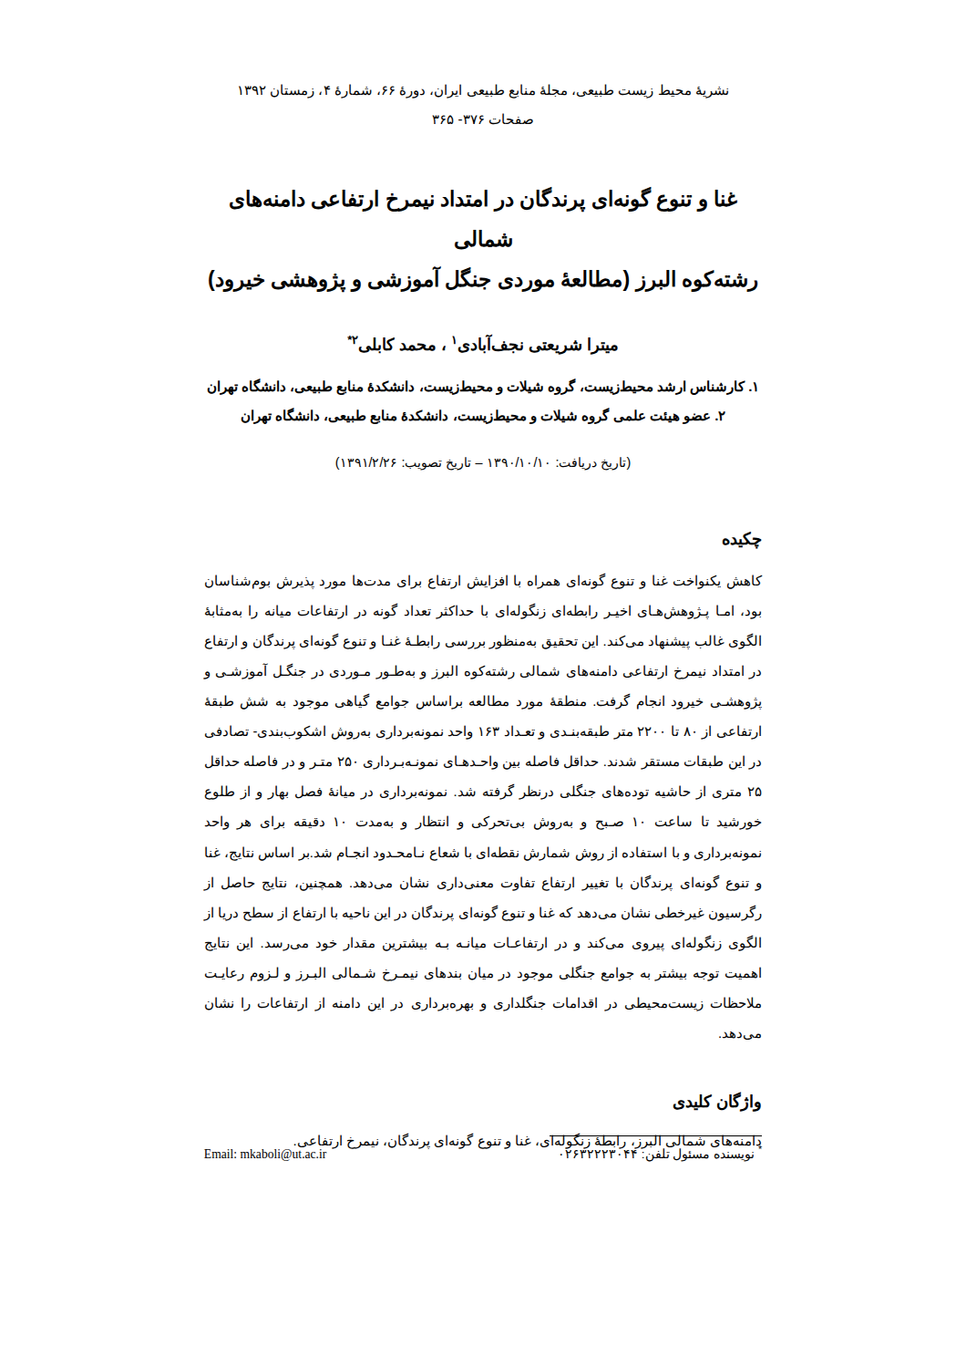نشریۀ محیط زیست طبیعی، مجلۀ منابع طبیعی ایران، دورۀ ۶۶، شمارۀ ۴، زمستان ۱۳۹۲
صفحات ۳۷۶- ۳۶۵
غنا و تنوع گونه‌ای پرندگان در امتداد نیمرخ ارتفاعی دامنه‌های شمالی
رشته‌کوه البرز (مطالعۀ موردی جنگل آموزشی و پژوهشی خیرود)
میترا شریعتی نجف‌آبادی۱ ، محمد کابلی۲*
۱. کارشناس ارشد محیط‌زیست، گروه شیلات و محیط‌زیست، دانشکدۀ منابع طبیعی، دانشگاه تهران
۲. عضو هیئت علمی گروه شیلات و محیط‌زیست، دانشکدۀ منابع طبیعی، دانشگاه تهران
(تاریخ دریافت: ۱۳۹۰/۱۰/۱۰ – تاریخ تصویب: ۱۳۹۱/۲/۲۶)
چکیده
کاهش یکنواخت غنا و تنوع گونه‌ای همراه با افزایش ارتفاع برای مدت‌ها مورد پذیرش بوم‌شناسان بود، امـا پـژوهش‌هـای اخیـر رابطه‌ای زنگوله‌ای با حداکثر تعداد گونه در ارتفاعات میانه را به‌مثابۀ الگوی غالب پیشنهاد می‌کند. این تحقیق به‌منظور بررسی رابطـۀ غنـا و تنوع گونه‌ای پرندگان و ارتفاع در امتداد نیمرخ ارتفاعی دامنه‌های شمالی رشته‌کوه البرز و به‌طـور مـوردی در جنگـل آموزشـی و پژوهشـی خیرود انجام گرفت. منطقۀ مورد مطالعه براساس جوامع گیاهی موجود به شش طبقۀ ارتفاعی از ۸۰ تا ۲۲۰۰ متر طبقه‌بنـدی و تعـداد ۱۶۳ واحد نمونه‌برداری به‌روش اشکوب‌بندی- تصادفی در این طبقات مستقر شدند. حداقل فاصله بین واحـدهـای نمونـه‌بـرداری ۲۵۰ متـر و در فاصله حداقل ۲۵ متری از حاشیه توده‌های جنگلی درنظر گرفته شد. نمونه‌برداری در میانۀ فصل بهار و از طلوع خورشید تا ساعت ۱۰ صـبح و به‌روش بی‌تحرکی و انتظار و به‌مدت ۱۰ دقیقه برای هر واحد نمونه‌برداری و با استفاده از روش شمارش نقطه‌ای با شعاع نـامحـدود انجـام شد.بر اساس نتایج، غنا و تنوع گونه‌ای پرندگان با تغییر ارتفاع تفاوت معنی‌داری نشان می‌دهد. همچنین، نتایج حاصل از رگرسیون غیرخطی نشان می‌دهد که غنا و تنوع گونه‌ای پرندگان در این ناحیه با ارتفاع از سطح دریا از الگوی زنگوله‌ای پیروی می‌کند و در ارتفاعـات میانـه بـه بیشترین مقدار خود می‌رسد. این نتایج اهمیت توجه بیشتر به جوامع جنگلی موجود در میان بندهای نیمـرخ شـمالی البـرز و لـزوم رعایـت ملاحظات زیست‌محیطی در اقدامات جنگلداری و بهره‌برداری در این دامنه از ارتفاعات را نشان می‌دهد.
واژگان کلیدی
دامنه‌های شمالی البرز، رابطۀ زنگوله‌ای، غنا و تنوع گونه‌ای پرندگان، نیمرخ ارتفاعی.
* نویسنده مسئول تلفن: ۰۲۶۳۲۲۲۳۰۴۴ Email: mkaboli@ut.ac.ir